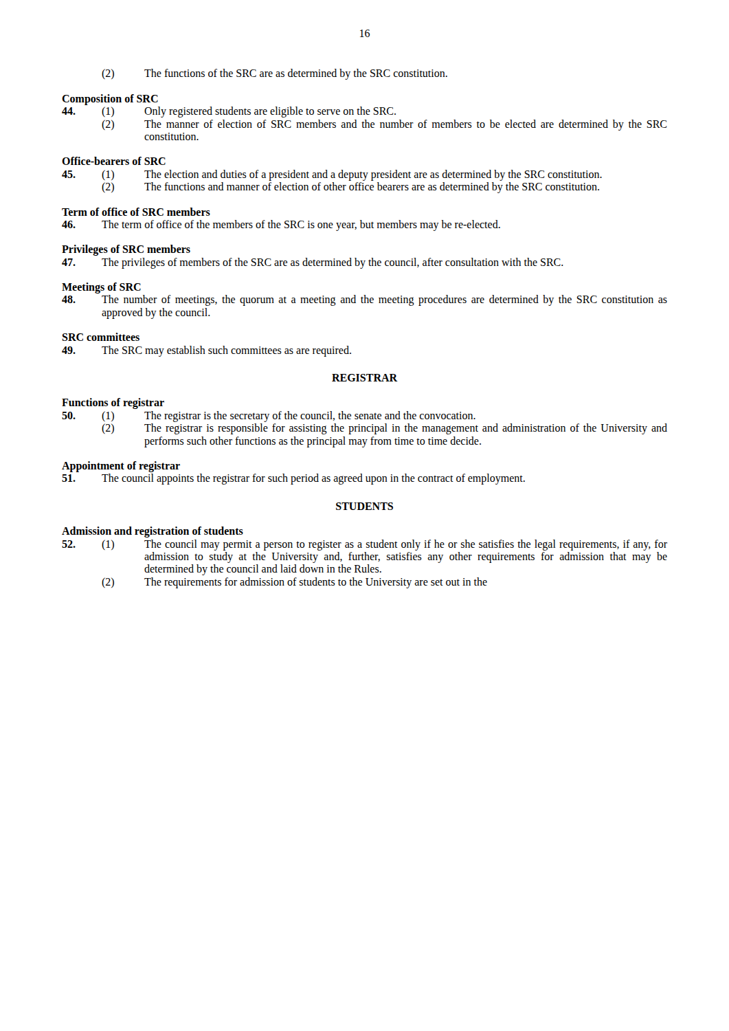16
| | (2) | The functions of the SRC are as determined by the SRC constitution. |
Composition of SRC
| 44. | (1) | Only registered students are eligible to serve on the SRC. |
| | (2) | The manner of election of SRC members and the number of members to be elected are determined by the SRC constitution. |
Office-bearers of SRC
| 45. | (1) | The election and duties of a president and a deputy president are as determined by the SRC constitution. |
| | (2) | The functions and manner of election of other office bearers are as determined by the SRC constitution. |
Term of office of SRC members
| 46. | The term of office of the members of the SRC is one year, but members may be re-elected. |
Privileges of SRC members
| 47. | The privileges of members of the SRC are as determined by the council, after consultation with the SRC. |
Meetings of SRC
| 48. | The number of meetings, the quorum at a meeting and the meeting procedures are determined by the SRC constitution as approved by the council. |
SRC committees
| 49. | The SRC may establish such committees as are required. |
REGISTRAR
Functions of registrar
| 50. | (1) | The registrar is the secretary of the council, the senate and the convocation. |
| | (2) | The registrar is responsible for assisting the principal in the management and administration of the University and performs such other functions as the principal may from time to time decide. |
Appointment of registrar
| 51. | The council appoints the registrar for such period as agreed upon in the contract of employment. |
STUDENTS
Admission and registration of students
| 52. | (1) | The council may permit a person to register as a student only if he or she satisfies the legal requirements, if any, for admission to study at the University and, further, satisfies any other requirements for admission that may be determined by the council and laid down in the Rules. |
| | (2) | The requirements for admission of students to the University are set out in the |